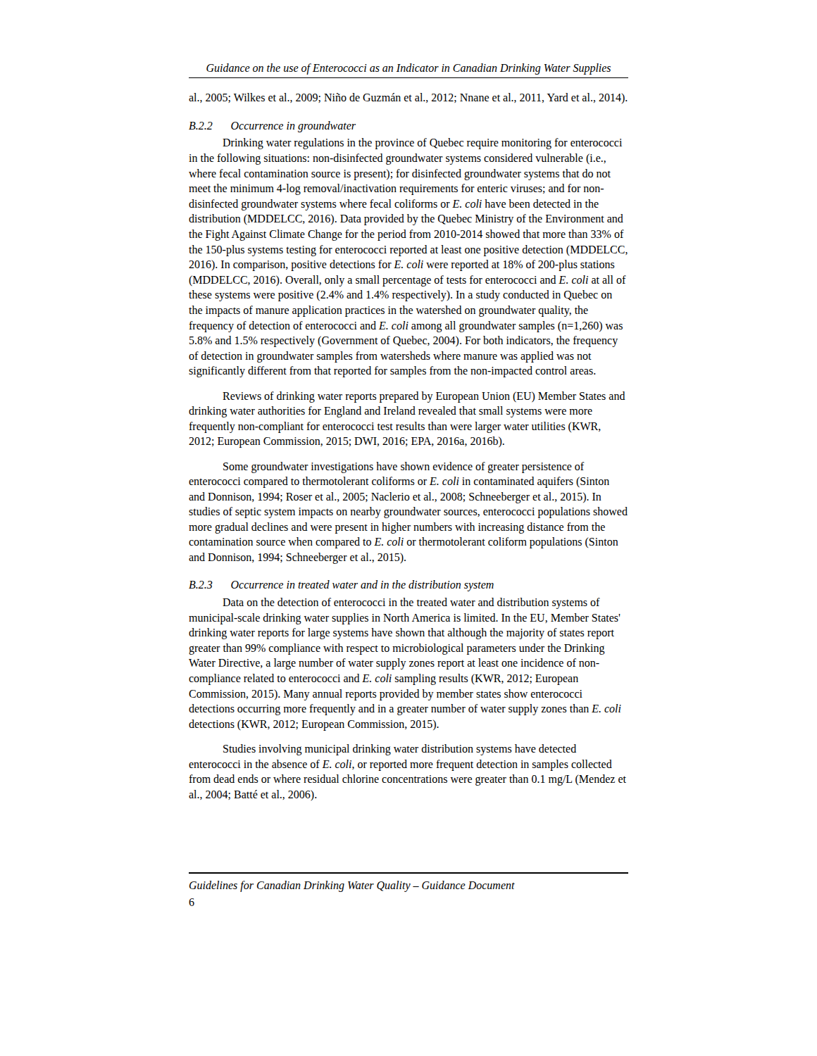Guidance on the use of Enterococci as an Indicator in Canadian Drinking Water Supplies
al., 2005; Wilkes et al., 2009; Niño de Guzmán et al., 2012; Nnane et al., 2011, Yard et al., 2014).
B.2.2 Occurrence in groundwater
Drinking water regulations in the province of Quebec require monitoring for enterococci in the following situations: non-disinfected groundwater systems considered vulnerable (i.e., where fecal contamination source is present); for disinfected groundwater systems that do not meet the minimum 4-log removal/inactivation requirements for enteric viruses; and for non-disinfected groundwater systems where fecal coliforms or E. coli have been detected in the distribution (MDDELCC, 2016). Data provided by the Quebec Ministry of the Environment and the Fight Against Climate Change for the period from 2010-2014 showed that more than 33% of the 150-plus systems testing for enterococci reported at least one positive detection (MDDELCC, 2016). In comparison, positive detections for E. coli were reported at 18% of 200-plus stations (MDDELCC, 2016). Overall, only a small percentage of tests for enterococci and E. coli at all of these systems were positive (2.4% and 1.4% respectively). In a study conducted in Quebec on the impacts of manure application practices in the watershed on groundwater quality, the frequency of detection of enterococci and E. coli among all groundwater samples (n=1,260) was 5.8% and 1.5% respectively (Government of Quebec, 2004). For both indicators, the frequency of detection in groundwater samples from watersheds where manure was applied was not significantly different from that reported for samples from the non-impacted control areas.
Reviews of drinking water reports prepared by European Union (EU) Member States and drinking water authorities for England and Ireland revealed that small systems were more frequently non-compliant for enterococci test results than were larger water utilities (KWR, 2012; European Commission, 2015; DWI, 2016; EPA, 2016a, 2016b).
Some groundwater investigations have shown evidence of greater persistence of enterococci compared to thermotolerant coliforms or E. coli in contaminated aquifers (Sinton and Donnison, 1994; Roser et al., 2005; Naclerio et al., 2008; Schneeberger et al., 2015). In studies of septic system impacts on nearby groundwater sources, enterococci populations showed more gradual declines and were present in higher numbers with increasing distance from the contamination source when compared to E. coli or thermotolerant coliform populations (Sinton and Donnison, 1994; Schneeberger et al., 2015).
B.2.3 Occurrence in treated water and in the distribution system
Data on the detection of enterococci in the treated water and distribution systems of municipal-scale drinking water supplies in North America is limited. In the EU, Member States' drinking water reports for large systems have shown that although the majority of states report greater than 99% compliance with respect to microbiological parameters under the Drinking Water Directive, a large number of water supply zones report at least one incidence of non-compliance related to enterococci and E. coli sampling results (KWR, 2012; European Commission, 2015). Many annual reports provided by member states show enterococci detections occurring more frequently and in a greater number of water supply zones than E. coli detections (KWR, 2012; European Commission, 2015).
Studies involving municipal drinking water distribution systems have detected enterococci in the absence of E. coli, or reported more frequent detection in samples collected from dead ends or where residual chlorine concentrations were greater than 0.1 mg/L (Mendez et al., 2004; Batté et al., 2006).
Guidelines for Canadian Drinking Water Quality – Guidance Document
6